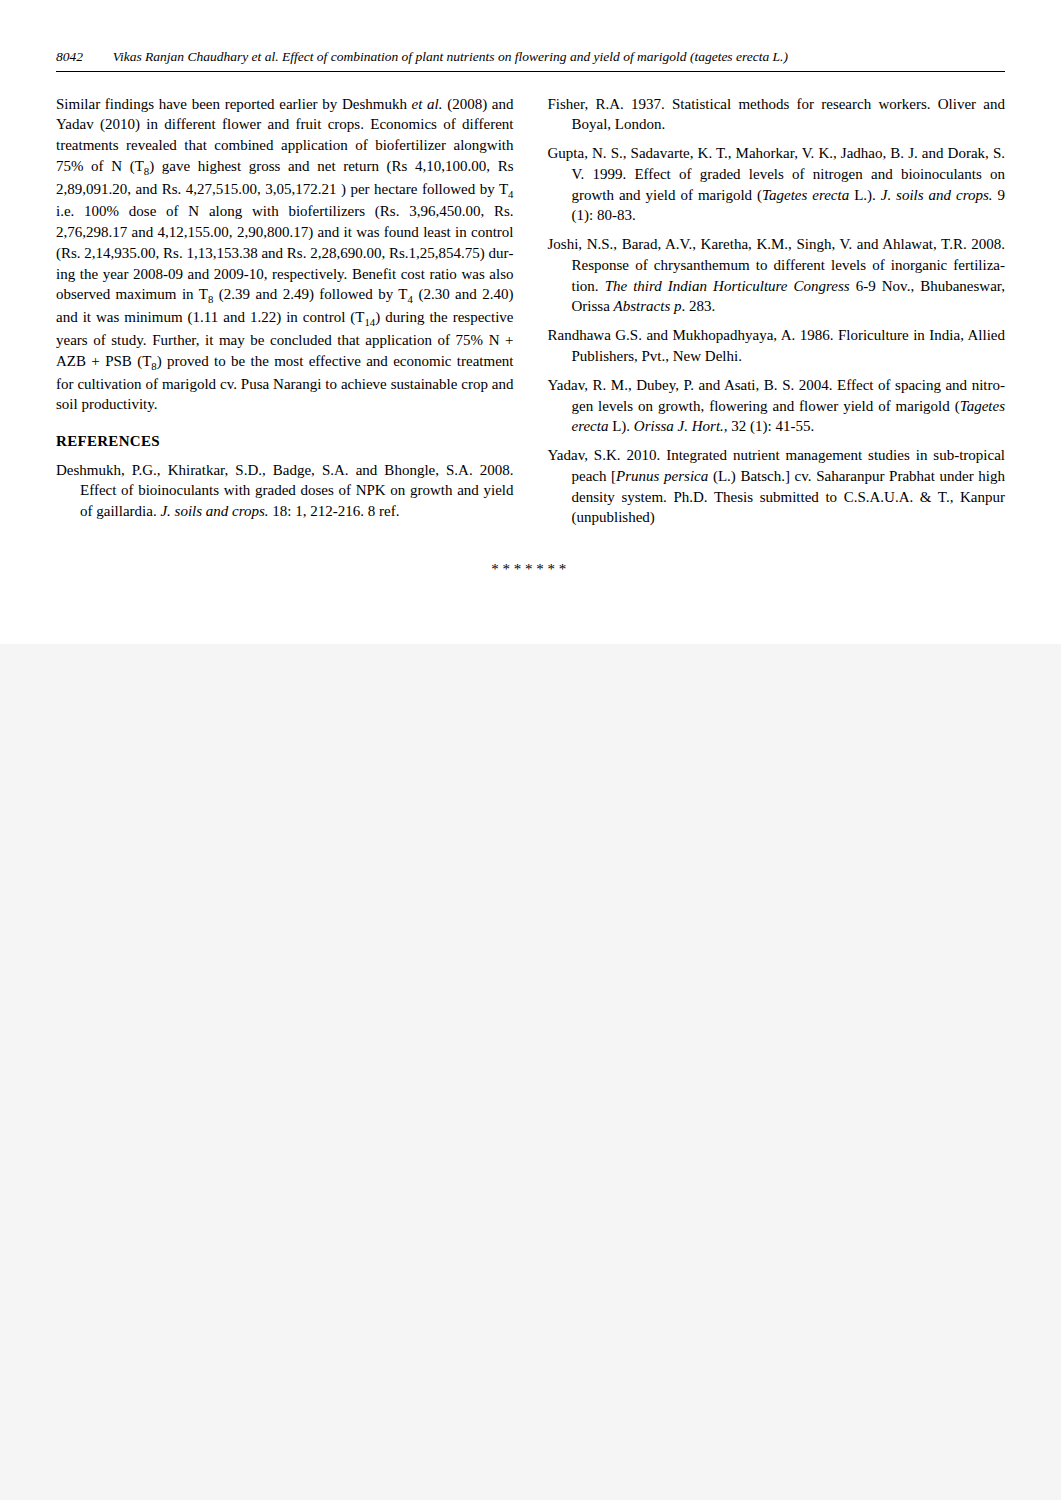8042 Vikas Ranjan Chaudhary et al. Effect of combination of plant nutrients on flowering and yield of marigold (tagetes erecta L.)
Similar findings have been reported earlier by Deshmukh et al. (2008) and Yadav (2010) in different flower and fruit crops. Economics of different treatments revealed that combined application of biofertilizer alongwith 75% of N (T8) gave highest gross and net return (Rs 4,10,100.00, Rs 2,89,091.20, and Rs. 4,27,515.00, 3,05,172.21 ) per hectare followed by T4 i.e. 100% dose of N along with biofertilizers (Rs. 3,96,450.00, Rs. 2,76,298.17 and 4,12,155.00, 2,90,800.17) and it was found least in control (Rs. 2,14,935.00, Rs. 1,13,153.38 and Rs. 2,28,690.00, Rs.1,25,854.75) during the year 2008-09 and 2009-10, respectively. Benefit cost ratio was also observed maximum in T8 (2.39 and 2.49) followed by T4 (2.30 and 2.40) and it was minimum (1.11 and 1.22) in control (T14) during the respective years of study. Further, it may be concluded that application of 75% N + AZB + PSB (T8) proved to be the most effective and economic treatment for cultivation of marigold cv. Pusa Narangi to achieve sustainable crop and soil productivity.
References
Deshmukh, P.G., Khiratkar, S.D., Badge, S.A. and Bhongle, S.A. 2008. Effect of bioinoculants with graded doses of NPK on growth and yield of gaillardia. J. soils and crops. 18: 1, 212-216. 8 ref.
Fisher, R.A. 1937. Statistical methods for research workers. Oliver and Boyal, London.
Gupta, N. S., Sadavarte, K. T., Mahorkar, V. K., Jadhao, B. J. and Dorak, S. V. 1999. Effect of graded levels of nitrogen and bioinoculants on growth and yield of marigold (Tagetes erecta L.). J. soils and crops. 9 (1): 80-83.
Joshi, N.S., Barad, A.V., Karetha, K.M., Singh, V. and Ahlawat, T.R. 2008. Response of chrysanthemum to different levels of inorganic fertilization. The third Indian Horticulture Congress 6-9 Nov., Bhubaneswar, Orissa Abstracts p. 283.
Randhawa G.S. and Mukhopadhyaya, A. 1986. Floriculture in India, Allied Publishers, Pvt., New Delhi.
Yadav, R. M., Dubey, P. and Asati, B. S. 2004. Effect of spacing and nitrogen levels on growth, flowering and flower yield of marigold (Tagetes erecta L). Orissa J. Hort., 32 (1): 41-55.
Yadav, S.K. 2010. Integrated nutrient management studies in sub-tropical peach [Prunus persica (L.) Batsch.] cv. Saharanpur Prabhat under high density system. Ph.D. Thesis submitted to C.S.A.U.A. & T., Kanpur (unpublished)
*******